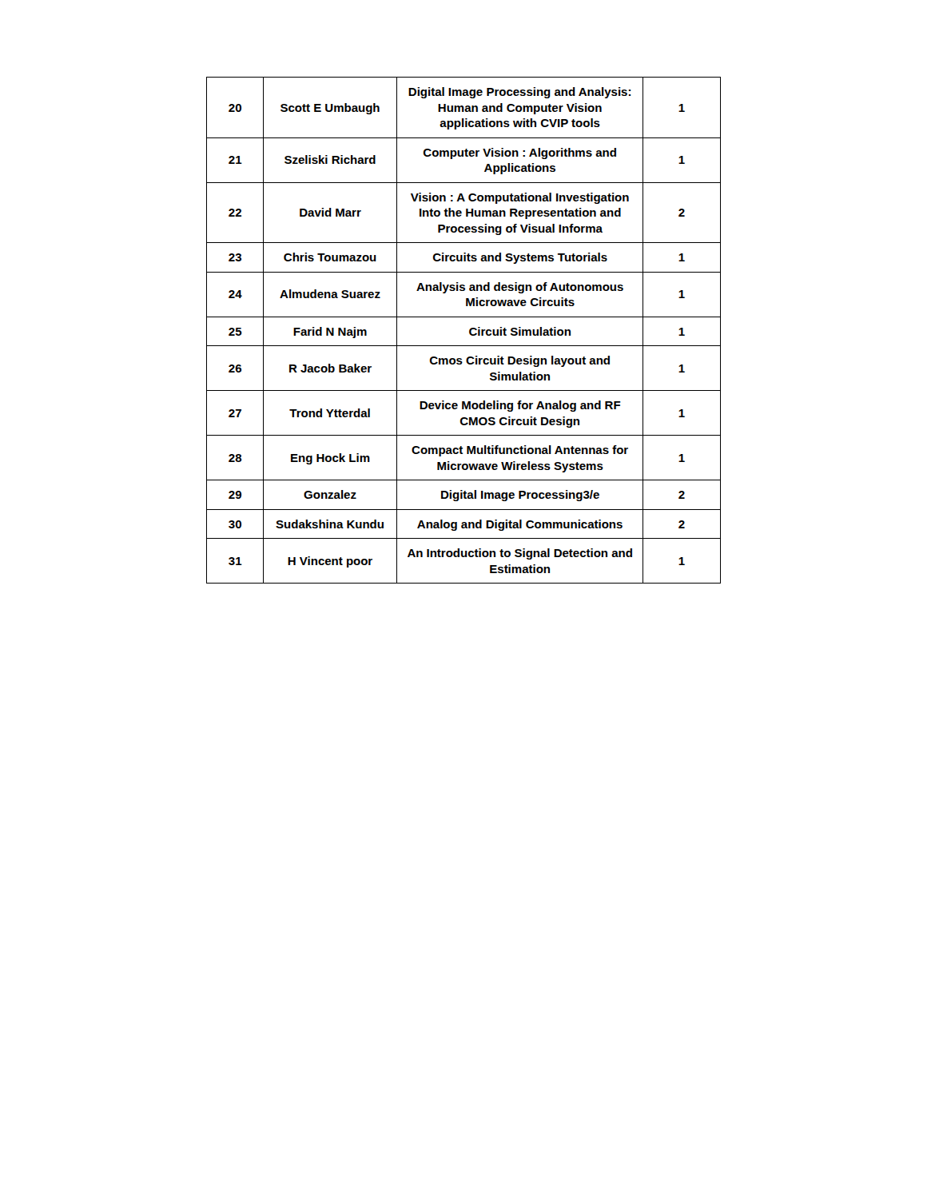| 20 | Scott E Umbaugh | Digital Image Processing and Analysis: Human and Computer Vision applications with CVIP tools | 1 |
| 21 | Szeliski Richard | Computer Vision : Algorithms and Applications | 1 |
| 22 | David Marr | Vision : A Computational Investigation Into the Human Representation and Processing of Visual Informa | 2 |
| 23 | Chris Toumazou | Circuits and Systems Tutorials | 1 |
| 24 | Almudena Suarez | Analysis and design of Autonomous Microwave Circuits | 1 |
| 25 | Farid N Najm | Circuit Simulation | 1 |
| 26 | R Jacob Baker | Cmos Circuit Design layout and Simulation | 1 |
| 27 | Trond Ytterdal | Device Modeling for Analog and RF CMOS Circuit Design | 1 |
| 28 | Eng Hock Lim | Compact Multifunctional Antennas for Microwave Wireless Systems | 1 |
| 29 | Gonzalez | Digital Image Processing3/e | 2 |
| 30 | Sudakshina Kundu | Analog and Digital Communications | 2 |
| 31 | H Vincent poor | An Introduction to Signal Detection and Estimation | 1 |